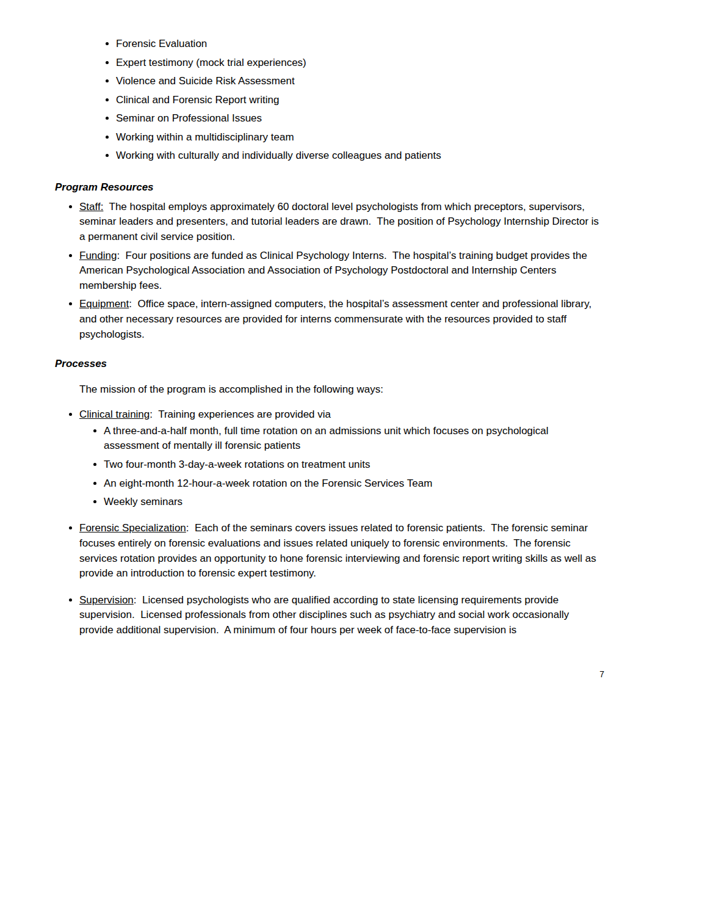Forensic Evaluation
Expert testimony (mock trial experiences)
Violence and Suicide Risk Assessment
Clinical and Forensic Report writing
Seminar on Professional Issues
Working within a multidisciplinary team
Working with culturally and individually diverse colleagues and patients
Program Resources
Staff: The hospital employs approximately 60 doctoral level psychologists from which preceptors, supervisors, seminar leaders and presenters, and tutorial leaders are drawn. The position of Psychology Internship Director is a permanent civil service position.
Funding: Four positions are funded as Clinical Psychology Interns. The hospital’s training budget provides the American Psychological Association and Association of Psychology Postdoctoral and Internship Centers membership fees.
Equipment: Office space, intern-assigned computers, the hospital’s assessment center and professional library, and other necessary resources are provided for interns commensurate with the resources provided to staff psychologists.
Processes
The mission of the program is accomplished in the following ways:
Clinical training: Training experiences are provided via
A three-and-a-half month, full time rotation on an admissions unit which focuses on psychological assessment of mentally ill forensic patients
Two four-month 3-day-a-week rotations on treatment units
An eight-month 12-hour-a-week rotation on the Forensic Services Team
Weekly seminars
Forensic Specialization: Each of the seminars covers issues related to forensic patients. The forensic seminar focuses entirely on forensic evaluations and issues related uniquely to forensic environments. The forensic services rotation provides an opportunity to hone forensic interviewing and forensic report writing skills as well as provide an introduction to forensic expert testimony.
Supervision: Licensed psychologists who are qualified according to state licensing requirements provide supervision. Licensed professionals from other disciplines such as psychiatry and social work occasionally provide additional supervision. A minimum of four hours per week of face-to-face supervision is
7